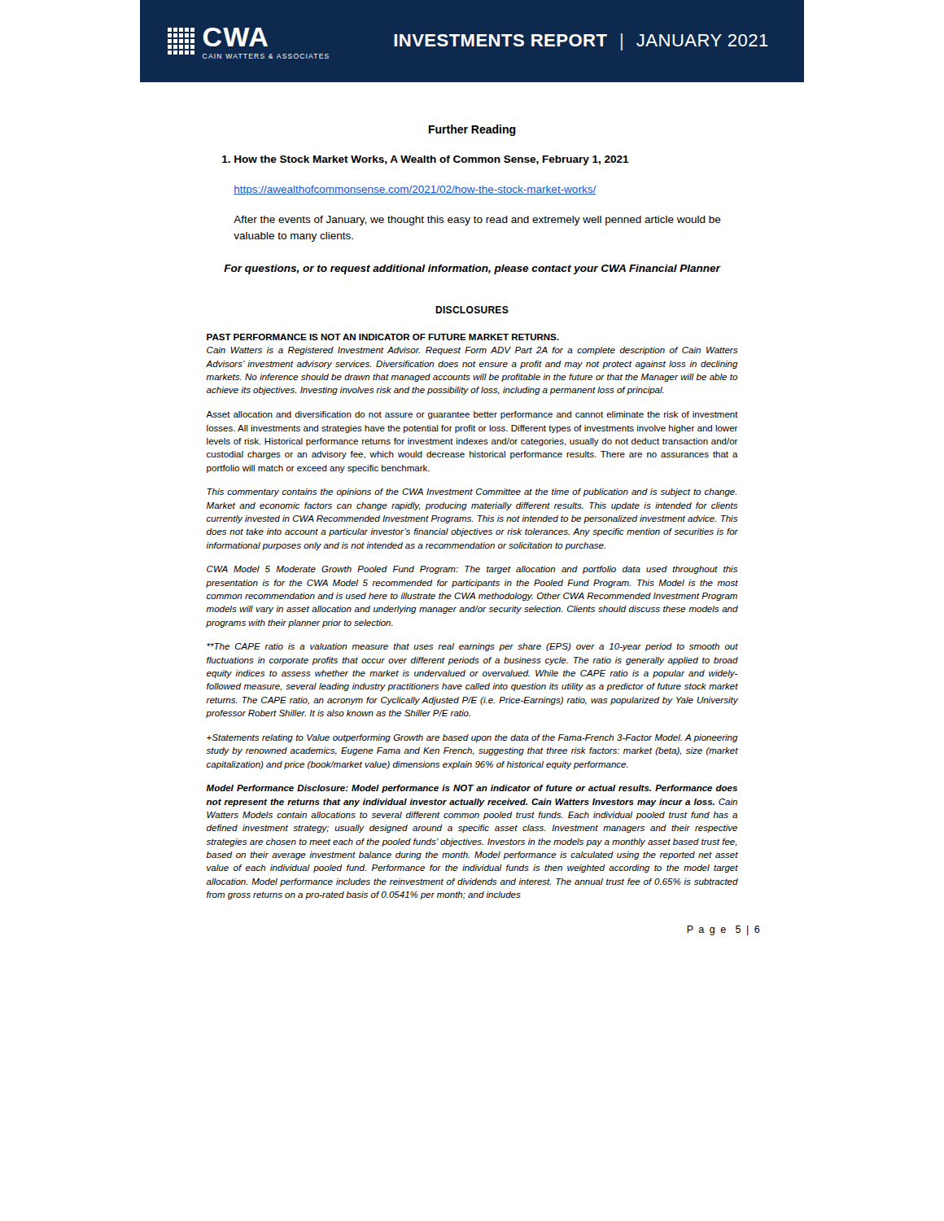CWA CAIN WATTERS & ASSOCIATES
INVESTMENTS REPORT | JANUARY 2021
Further Reading
How the Stock Market Works, A Wealth of Common Sense, February 1, 2021
https://awealthofcommonsense.com/2021/02/how-the-stock-market-works/
After the events of January, we thought this easy to read and extremely well penned article would be valuable to many clients.
For questions, or to request additional information, please contact your CWA Financial Planner
DISCLOSURES
PAST PERFORMANCE IS NOT AN INDICATOR OF FUTURE MARKET RETURNS.
Cain Watters is a Registered Investment Advisor. Request Form ADV Part 2A for a complete description of Cain Watters Advisors’ investment advisory services. Diversification does not ensure a profit and may not protect against loss in declining markets. No inference should be drawn that managed accounts will be profitable in the future or that the Manager will be able to achieve its objectives. Investing involves risk and the possibility of loss, including a permanent loss of principal.
Asset allocation and diversification do not assure or guarantee better performance and cannot eliminate the risk of investment losses. All investments and strategies have the potential for profit or loss. Different types of investments involve higher and lower levels of risk. Historical performance returns for investment indexes and/or categories, usually do not deduct transaction and/or custodial charges or an advisory fee, which would decrease historical performance results. There are no assurances that a portfolio will match or exceed any specific benchmark.
This commentary contains the opinions of the CWA Investment Committee at the time of publication and is subject to change. Market and economic factors can change rapidly, producing materially different results. This update is intended for clients currently invested in CWA Recommended Investment Programs. This is not intended to be personalized investment advice. This does not take into account a particular investor’s financial objectives or risk tolerances. Any specific mention of securities is for informational purposes only and is not intended as a recommendation or solicitation to purchase.
CWA Model 5 Moderate Growth Pooled Fund Program: The target allocation and portfolio data used throughout this presentation is for the CWA Model 5 recommended for participants in the Pooled Fund Program. This Model is the most common recommendation and is used here to illustrate the CWA methodology. Other CWA Recommended Investment Program models will vary in asset allocation and underlying manager and/or security selection. Clients should discuss these models and programs with their planner prior to selection.
**The CAPE ratio is a valuation measure that uses real earnings per share (EPS) over a 10-year period to smooth out fluctuations in corporate profits that occur over different periods of a business cycle. The ratio is generally applied to broad equity indices to assess whether the market is undervalued or overvalued. While the CAPE ratio is a popular and widely-followed measure, several leading industry practitioners have called into question its utility as a predictor of future stock market returns. The CAPE ratio, an acronym for Cyclically Adjusted P/E (i.e. Price-Earnings) ratio, was popularized by Yale University professor Robert Shiller. It is also known as the Shiller P/E ratio.
+Statements relating to Value outperforming Growth are based upon the data of the Fama-French 3-Factor Model. A pioneering study by renowned academics, Eugene Fama and Ken French, suggesting that three risk factors: market (beta), size (market capitalization) and price (book/market value) dimensions explain 96% of historical equity performance.
Model Performance Disclosure: Model performance is NOT an indicator of future or actual results. Performance does not represent the returns that any individual investor actually received. Cain Watters Investors may incur a loss. Cain Watters Models contain allocations to several different common pooled trust funds. Each individual pooled trust fund has a defined investment strategy; usually designed around a specific asset class. Investment managers and their respective strategies are chosen to meet each of the pooled funds’ objectives. Investors in the models pay a monthly asset based trust fee, based on their average investment balance during the month. Model performance is calculated using the reported net asset value of each individual pooled fund. Performance for the individual funds is then weighted according to the model target allocation. Model performance includes the reinvestment of dividends and interest. The annual trust fee of 0.65% is subtracted from gross returns on a pro-rated basis of 0.0541% per month; and includes
P a g e 5 | 6